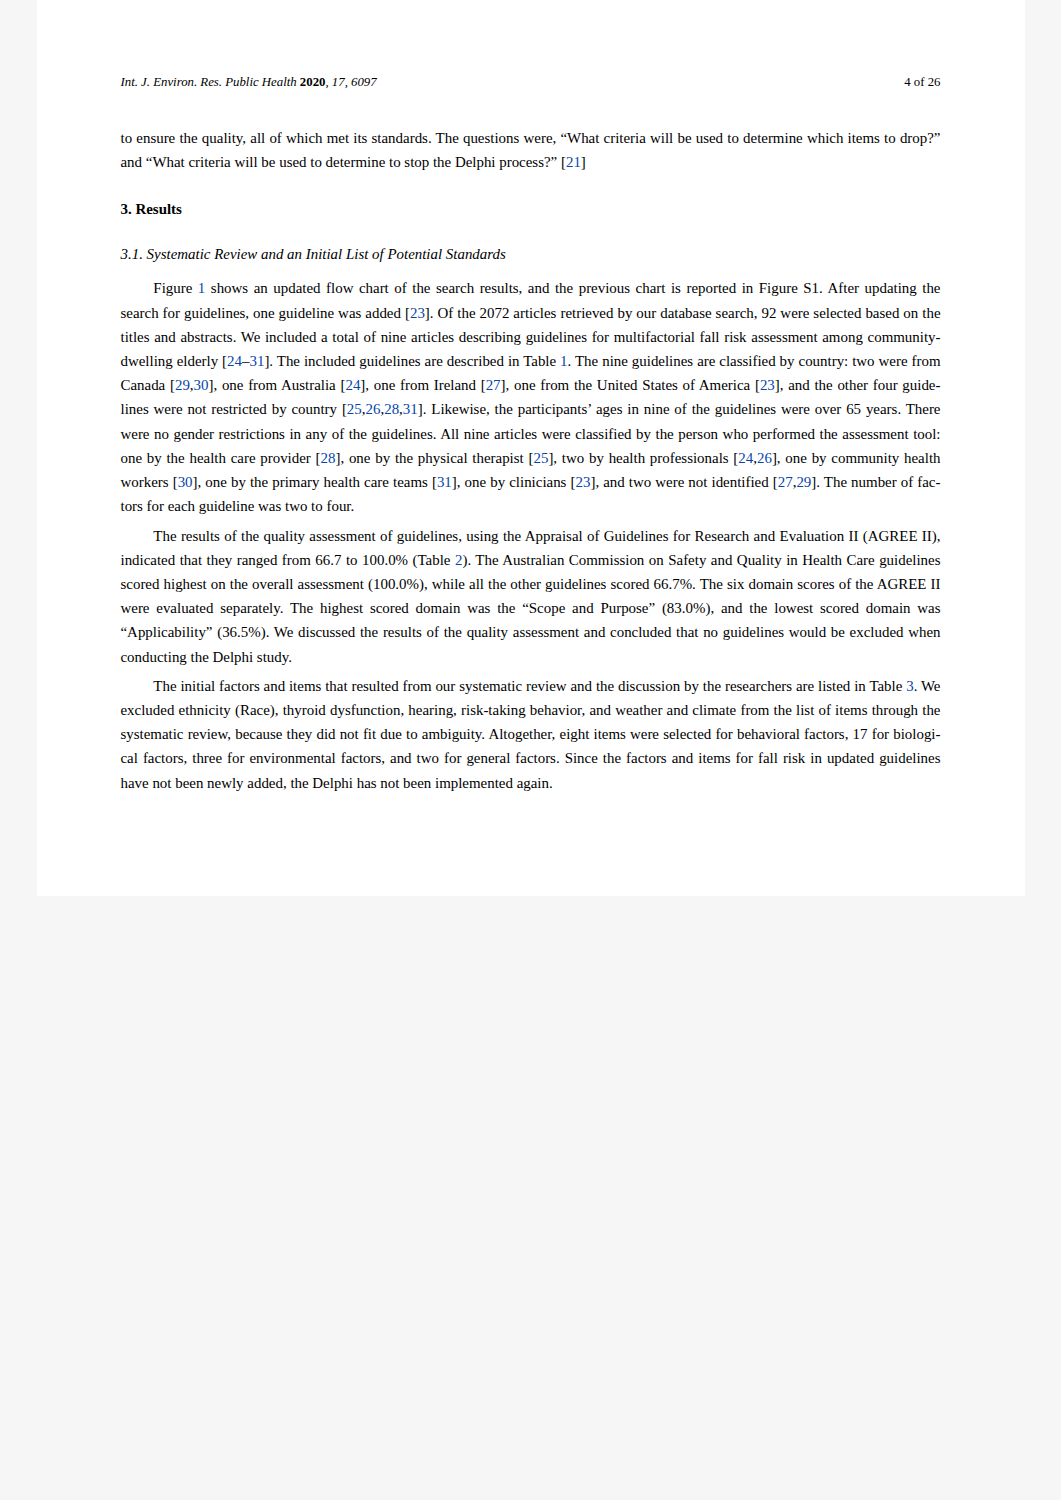Int. J. Environ. Res. Public Health 2020, 17, 6097
4 of 26
to ensure the quality, all of which met its standards. The questions were, “What criteria will be used to determine which items to drop?” and “What criteria will be used to determine to stop the Delphi process?” [21]
3. Results
3.1. Systematic Review and an Initial List of Potential Standards
Figure 1 shows an updated flow chart of the search results, and the previous chart is reported in Figure S1. After updating the search for guidelines, one guideline was added [23]. Of the 2072 articles retrieved by our database search, 92 were selected based on the titles and abstracts. We included a total of nine articles describing guidelines for multifactorial fall risk assessment among community-dwelling elderly [24–31]. The included guidelines are described in Table 1. The nine guidelines are classified by country: two were from Canada [29,30], one from Australia [24], one from Ireland [27], one from the United States of America [23], and the other four guidelines were not restricted by country [25,26,28,31]. Likewise, the participants’ ages in nine of the guidelines were over 65 years. There were no gender restrictions in any of the guidelines. All nine articles were classified by the person who performed the assessment tool: one by the health care provider [28], one by the physical therapist [25], two by health professionals [24,26], one by community health workers [30], one by the primary health care teams [31], one by clinicians [23], and two were not identified [27,29]. The number of factors for each guideline was two to four.
The results of the quality assessment of guidelines, using the Appraisal of Guidelines for Research and Evaluation II (AGREE II), indicated that they ranged from 66.7 to 100.0% (Table 2). The Australian Commission on Safety and Quality in Health Care guidelines scored highest on the overall assessment (100.0%), while all the other guidelines scored 66.7%. The six domain scores of the AGREE II were evaluated separately. The highest scored domain was the “Scope and Purpose” (83.0%), and the lowest scored domain was “Applicability” (36.5%). We discussed the results of the quality assessment and concluded that no guidelines would be excluded when conducting the Delphi study.
The initial factors and items that resulted from our systematic review and the discussion by the researchers are listed in Table 3. We excluded ethnicity (Race), thyroid dysfunction, hearing, risk-taking behavior, and weather and climate from the list of items through the systematic review, because they did not fit due to ambiguity. Altogether, eight items were selected for behavioral factors, 17 for biological factors, three for environmental factors, and two for general factors. Since the factors and items for fall risk in updated guidelines have not been newly added, the Delphi has not been implemented again.